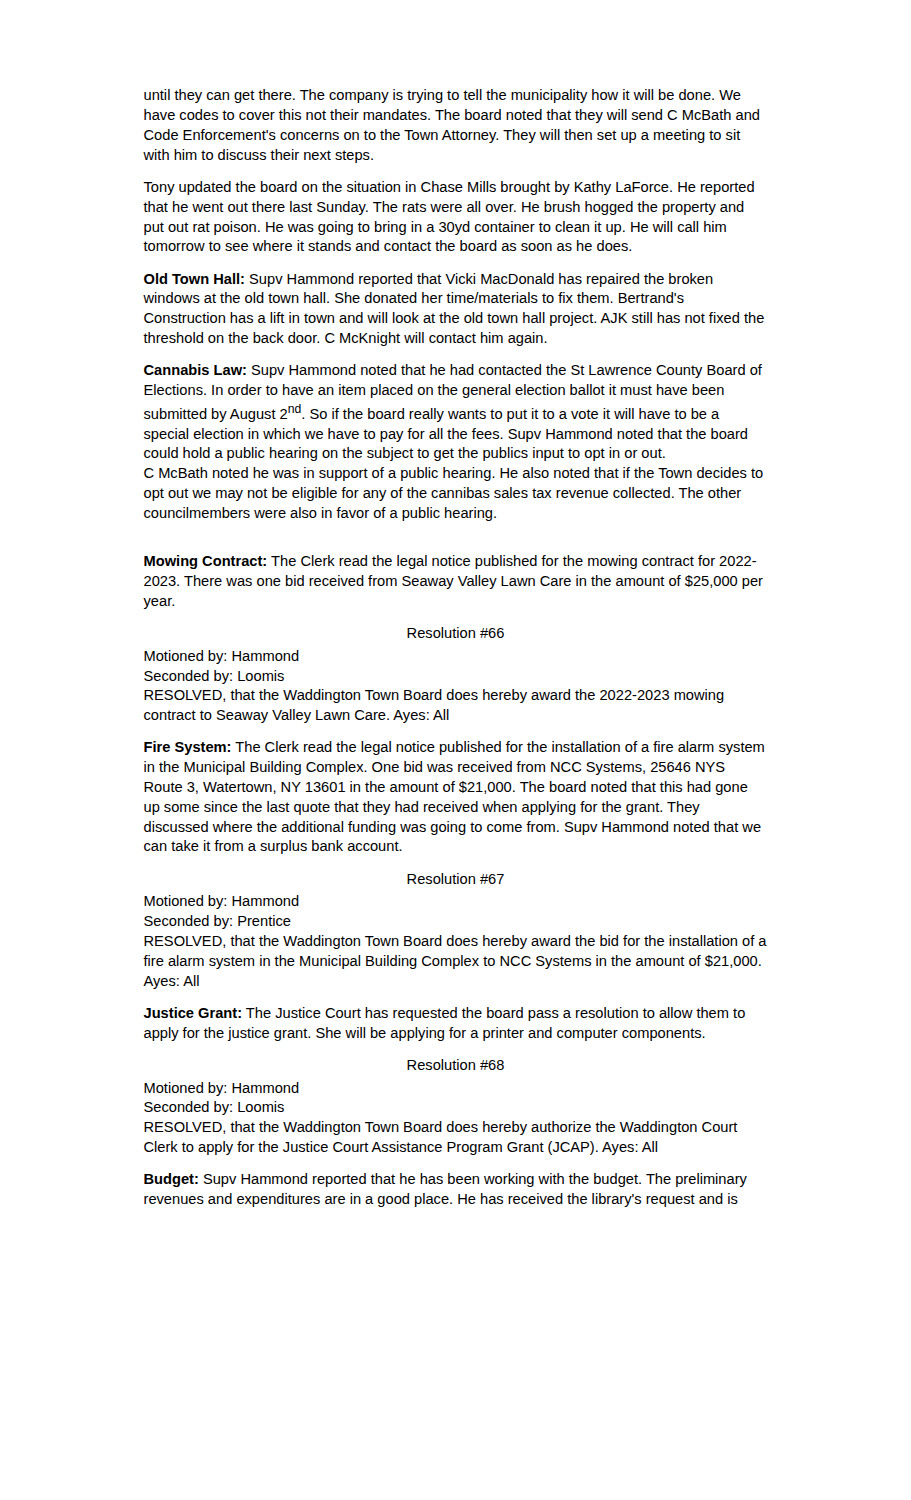until they can get there. The company is trying to tell the municipality how it will be done. We have codes to cover this not their mandates. The board noted that they will send C McBath and Code Enforcement's concerns on to the Town Attorney. They will then set up a meeting to sit with him to discuss their next steps.
Tony updated the board on the situation in Chase Mills brought by Kathy LaForce. He reported that he went out there last Sunday. The rats were all over. He brush hogged the property and put out rat poison. He was going to bring in a 30yd container to clean it up. He will call him tomorrow to see where it stands and contact the board as soon as he does.
Old Town Hall: Supv Hammond reported that Vicki MacDonald has repaired the broken windows at the old town hall. She donated her time/materials to fix them. Bertrand's Construction has a lift in town and will look at the old town hall project. AJK still has not fixed the threshold on the back door. C McKnight will contact him again.
Cannabis Law: Supv Hammond noted that he had contacted the St Lawrence County Board of Elections. In order to have an item placed on the general election ballot it must have been submitted by August 2nd. So if the board really wants to put it to a vote it will have to be a special election in which we have to pay for all the fees. Supv Hammond noted that the board could hold a public hearing on the subject to get the publics input to opt in or out.
C McBath noted he was in support of a public hearing. He also noted that if the Town decides to opt out we may not be eligible for any of the cannibas sales tax revenue collected. The other councilmembers were also in favor of a public hearing.
Mowing Contract: The Clerk read the legal notice published for the mowing contract for 2022-2023. There was one bid received from Seaway Valley Lawn Care in the amount of $25,000 per year.
Resolution #66
Motioned by: Hammond
Seconded by: Loomis
RESOLVED, that the Waddington Town Board does hereby award the 2022-2023 mowing contract to Seaway Valley Lawn Care. Ayes: All
Fire System: The Clerk read the legal notice published for the installation of a fire alarm system in the Municipal Building Complex. One bid was received from NCC Systems, 25646 NYS Route 3, Watertown, NY 13601 in the amount of $21,000. The board noted that this had gone up some since the last quote that they had received when applying for the grant. They discussed where the additional funding was going to come from. Supv Hammond noted that we can take it from a surplus bank account.
Resolution #67
Motioned by: Hammond
Seconded by: Prentice
RESOLVED, that the Waddington Town Board does hereby award the bid for the installation of a fire alarm system in the Municipal Building Complex to NCC Systems in the amount of $21,000. Ayes: All
Justice Grant: The Justice Court has requested the board pass a resolution to allow them to apply for the justice grant. She will be applying for a printer and computer components.
Resolution #68
Motioned by: Hammond
Seconded by: Loomis
RESOLVED, that the Waddington Town Board does hereby authorize the Waddington Court Clerk to apply for the Justice Court Assistance Program Grant (JCAP). Ayes: All
Budget: Supv Hammond reported that he has been working with the budget. The preliminary revenues and expenditures are in a good place. He has received the library's request and is